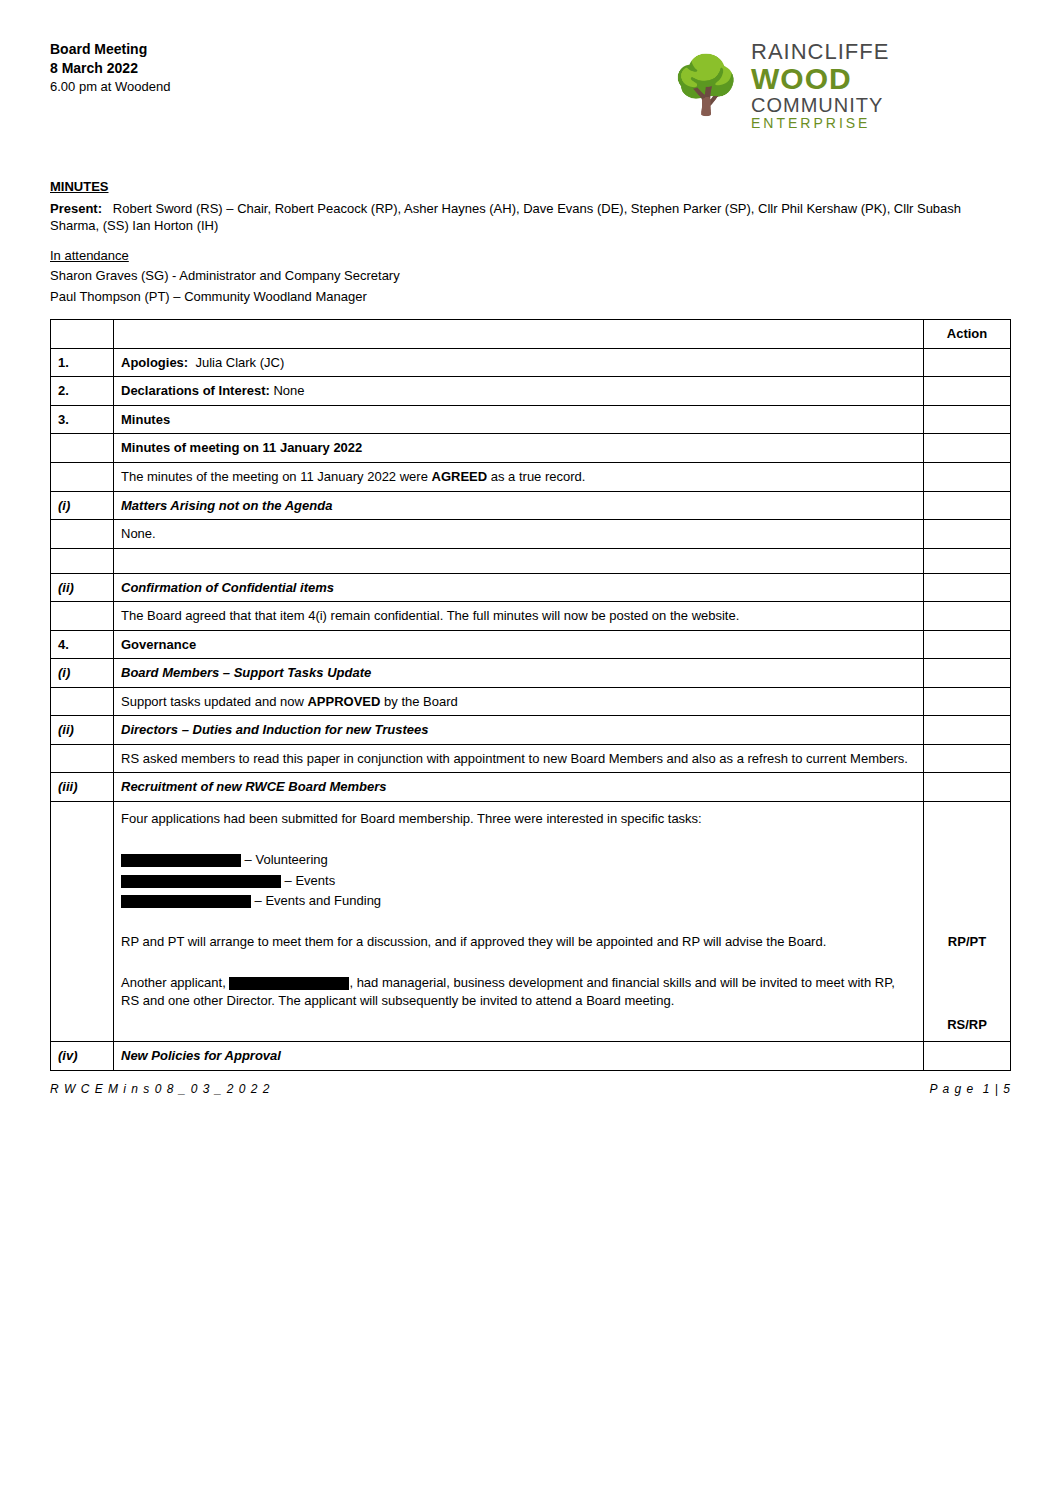Board Meeting
8 March 2022
6.00 pm at Woodend
🌳
RAINCLIFFE
WOOD
COMMUNITY
ENTERPRISE
MINUTES
Present: Robert Sword (RS) – Chair, Robert Peacock (RP), Asher Haynes (AH), Dave Evans (DE), Stephen Parker (SP), Cllr Phil Kershaw (PK), Cllr Subash Sharma, (SS) Ian Horton (IH)
In attendance
Sharon Graves (SG) - Administrator and Company Secretary
Paul Thompson (PT) – Community Woodland Manager
| | | Action |
| 1. | Apologies: Julia Clark (JC) | |
| 2. | Declarations of Interest: None | |
| 3. | Minutes | |
| | Minutes of meeting on 11 January 2022 | |
| | The minutes of the meeting on 11 January 2022 were AGREED as a true record. | |
| (i) | Matters Arising not on the Agenda | |
| | None. | |
| (ii) | Confirmation of Confidential items | |
| | The Board agreed that that item 4(i) remain confidential. The full minutes will now be posted on the website. | |
| 4. | Governance | |
| (i) | Board Members – Support Tasks Update | |
| | Support tasks updated and now APPROVED by the Board | |
| (ii) | Directors – Duties and Induction for new Trustees | |
| | RS asked members to read this paper in conjunction with appointment to new Board Members and also as a refresh to current Members. | |
| (iii) | Recruitment of new RWCE Board Members | |
| | Four applications had been submitted for Board membership. Three were interested in specific tasks: – Volunteering – Events – Events and Funding RP and PT will arrange to meet them for a discussion, and if approved they will be appointed and RP will advise the Board. Another applicant, , had managerial, business development and financial skills and will be invited to meet with RP, RS and one other Director. The applicant will subsequently be invited to attend a Board meeting. | RP/PT RS/RP |
| (iv) | New Policies for Approval | |
R W C E M i n s 0 8 _ 0 3 _ 2 0 2 2
P a g e 1 | 5